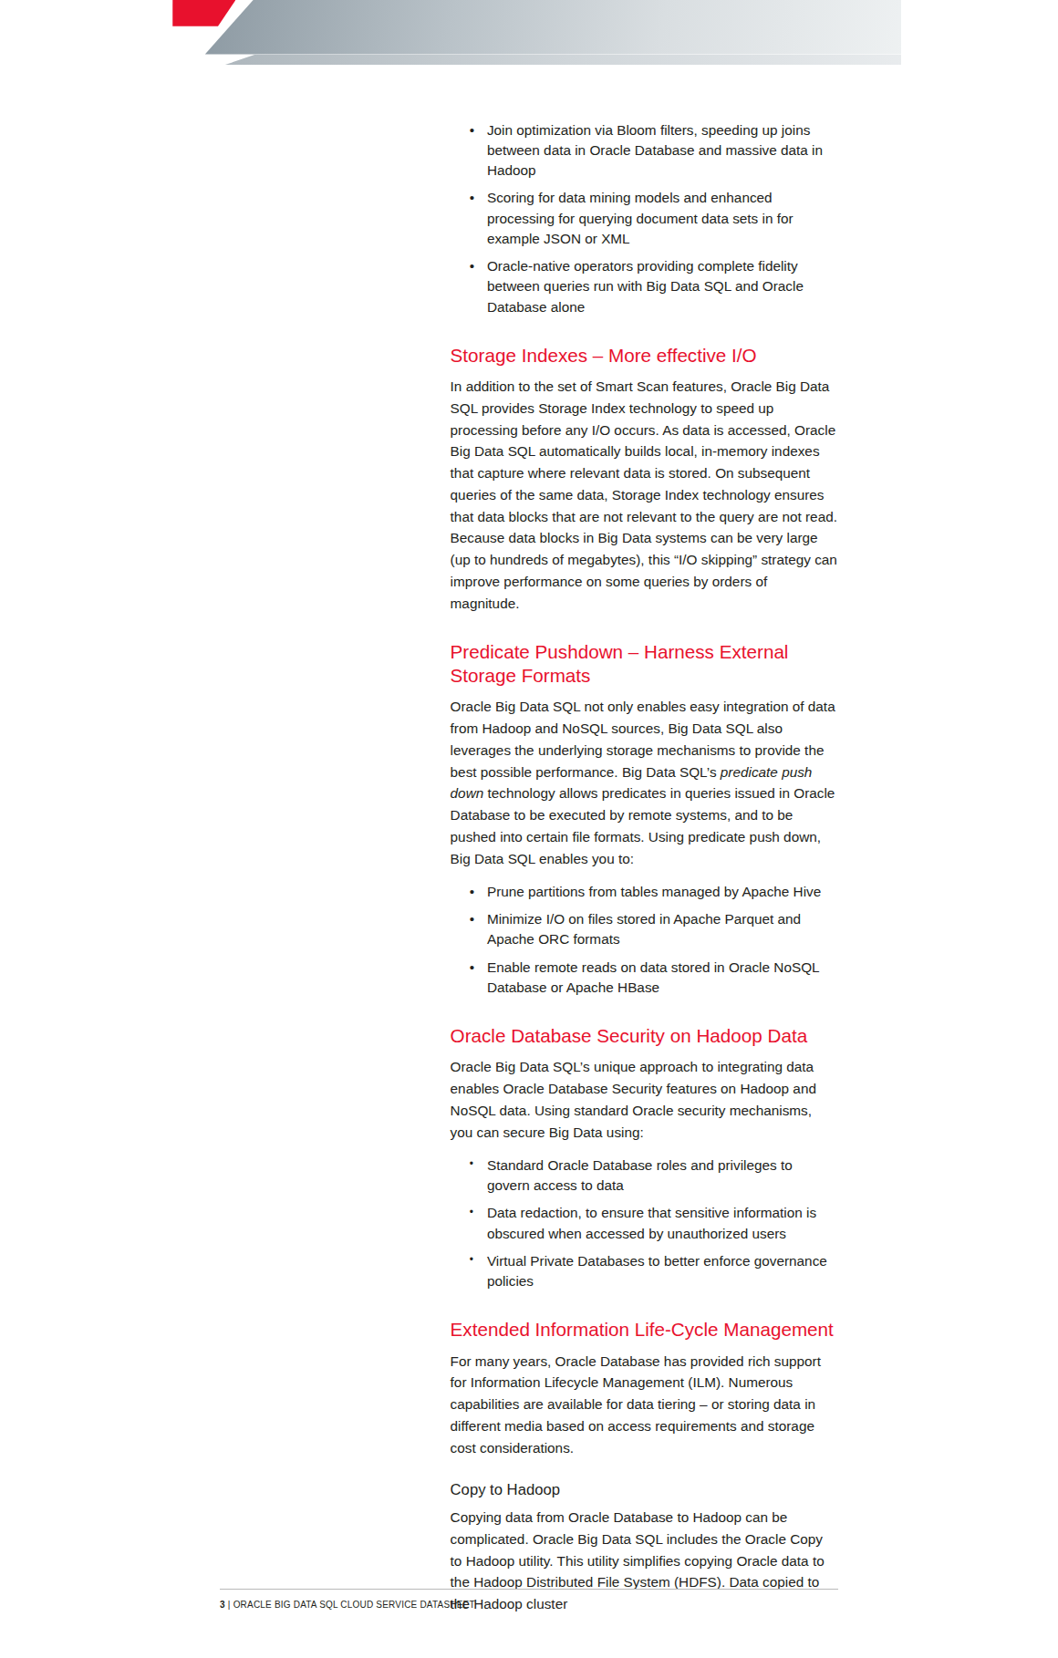Join optimization via Bloom filters, speeding up joins between data in Oracle Database and massive data in Hadoop
Scoring for data mining models and enhanced processing for querying document data sets in for example JSON or XML
Oracle-native operators providing complete fidelity between queries run with Big Data SQL and Oracle Database alone
Storage Indexes – More effective I/O
In addition to the set of Smart Scan features, Oracle Big Data SQL provides Storage Index technology to speed up processing before any I/O occurs. As data is accessed, Oracle Big Data SQL automatically builds local, in-memory indexes that capture where relevant data is stored. On subsequent queries of the same data, Storage Index technology ensures that data blocks that are not relevant to the query are not read. Because data blocks in Big Data systems can be very large (up to hundreds of megabytes), this “I/O skipping” strategy can improve performance on some queries by orders of magnitude.
Predicate Pushdown – Harness External Storage Formats
Oracle Big Data SQL not only enables easy integration of data from Hadoop and NoSQL sources, Big Data SQL also leverages the underlying storage mechanisms to provide the best possible performance. Big Data SQL’s predicate push down technology allows predicates in queries issued in Oracle Database to be executed by remote systems, and to be pushed into certain file formats. Using predicate push down, Big Data SQL enables you to:
Prune partitions from tables managed by Apache Hive
Minimize I/O on files stored in Apache Parquet and Apache ORC formats
Enable remote reads on data stored in Oracle NoSQL Database or Apache HBase
Oracle Database Security on Hadoop Data
Oracle Big Data SQL’s unique approach to integrating data enables Oracle Database Security features on Hadoop and NoSQL data. Using standard Oracle security mechanisms, you can secure Big Data using:
Standard Oracle Database roles and privileges to govern access to data
Data redaction, to ensure that sensitive information is obscured when accessed by unauthorized users
Virtual Private Databases to better enforce governance policies
Extended Information Life-Cycle Management
For many years, Oracle Database has provided rich support for Information Lifecycle Management (ILM). Numerous capabilities are available for data tiering – or storing data in different media based on access requirements and storage cost considerations.
Copy to Hadoop
Copying data from Oracle Database to Hadoop can be complicated. Oracle Big Data SQL includes the Oracle Copy to Hadoop utility. This utility simplifies copying Oracle data to the Hadoop Distributed File System (HDFS). Data copied to the Hadoop cluster
3 | ORACLE BIG DATA SQL CLOUD SERVICE DATASHEET